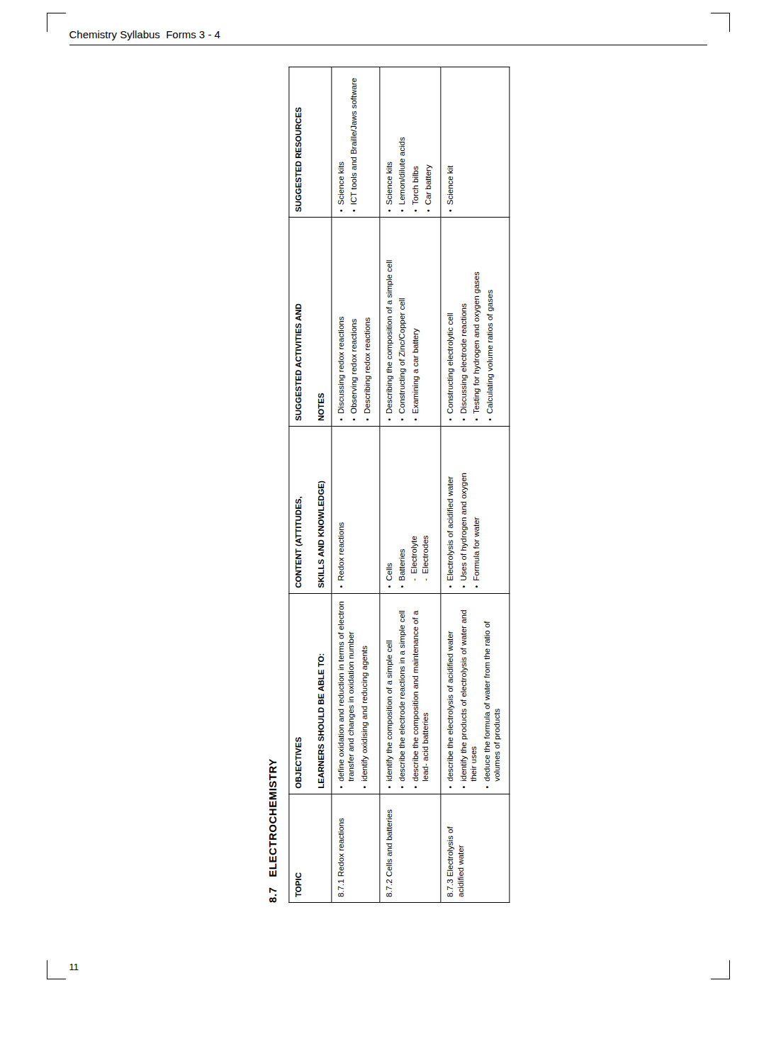Chemistry Syllabus Forms 3 - 4
8.7 ELECTROCHEMISTRY
| TOPIC | OBJECTIVES Learners should be able to: | CONTENT (ATTITUDES, SKILLS AND KNOWLEDGE) | SUGGESTED ACTIVITIES AND NOTES | SUGGESTED RESOURCES |
| --- | --- | --- | --- | --- |
| 8.7.1 Redox reactions | define oxidation and reduction in terms of electron transfer and changes in oxidation number identify oxidising and reducing agents | Redox reactions | Discussing redox reactions Observing redox reactions Describing redox reactions | Science kits ICT tools and Braille/Jaws software |
| 8.7.2 Cells and batteries | identify the composition of a simple cell describe the electrode reactions in a simple cell describe the composition and maintenance of a lead- acid batteries | Cells Batteries Electrolyte Electrodes | Describing the composition of a simple cell Constructing of Zinc/Copper cell Examining a car battery | Science kits Lemon/dilute acids Torch bilbs Car battery |
| 8.7.3 Electrolysis of acidified water | describe the electrolysis of acidified water identify the products of electrolysis of water and their uses deduce the formula of water from the ratio of volumes of products | Electrolysis of acidified water Uses of hydrogen and oxygen Formula for water | Constructing electrolytic cell Discussing electrode reactions Testing for hydrogen and oxygen gases Calculating volume ratios of gases | Science kit |
11